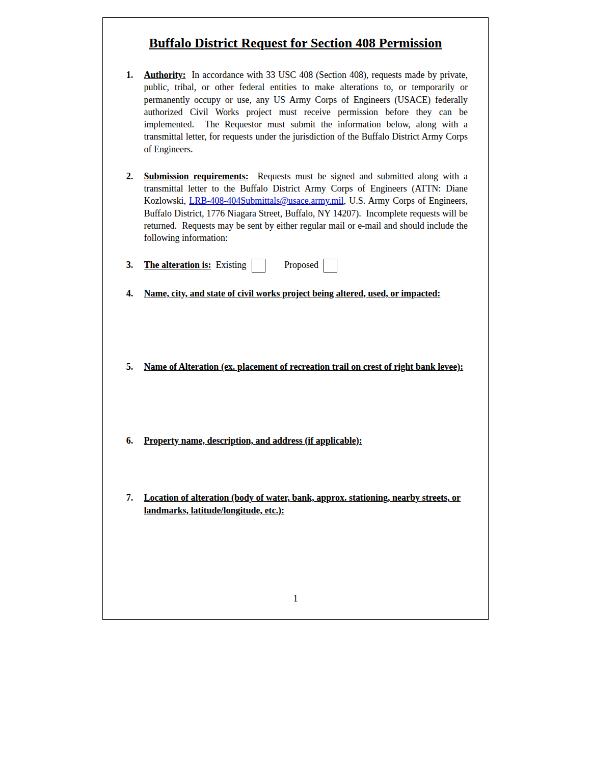Buffalo District Request for Section 408 Permission
Authority: In accordance with 33 USC 408 (Section 408), requests made by private, public, tribal, or other federal entities to make alterations to, or temporarily or permanently occupy or use, any US Army Corps of Engineers (USACE) federally authorized Civil Works project must receive permission before they can be implemented. The Requestor must submit the information below, along with a transmittal letter, for requests under the jurisdiction of the Buffalo District Army Corps of Engineers.
Submission requirements: Requests must be signed and submitted along with a transmittal letter to the Buffalo District Army Corps of Engineers (ATTN: Diane Kozlowski, LRB-408-404Submittals@usace.army.mil, U.S. Army Corps of Engineers, Buffalo District, 1776 Niagara Street, Buffalo, NY 14207). Incomplete requests will be returned. Requests may be sent by either regular mail or e-mail and should include the following information:
The alteration is: Existing Proposed
Name, city, and state of civil works project being altered, used, or impacted:
Name of Alteration (ex. placement of recreation trail on crest of right bank levee):
Property name, description, and address (if applicable):
Location of alteration (body of water, bank, approx. stationing, nearby streets, or landmarks, latitude/longitude, etc.):
1